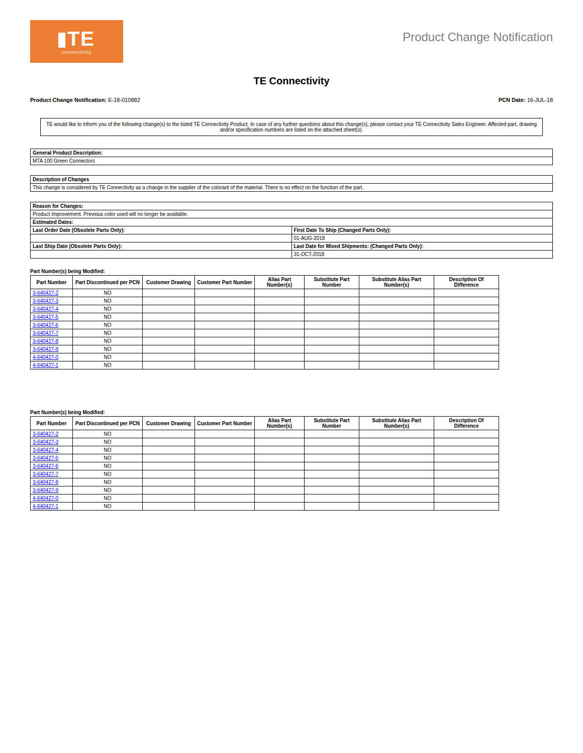TE
connectivity
Product Change Notification
TE Connectivity
Product Change Notification: E-18-010882
PCN Date: 16-JUL-18
TE would like to inform you of the following change(s) to the listed TE Connectivity Product. In case of any further questions about this change(s), please contact your TE Connectivity Sales Engineer. Affected part, drawing and/or specification numbers are listed on the attached sheet(s).
| General Product Description: |
| MTA 100 Green Connectors |
| Description of Changes |
| This change is considered by TE Connectivity as a change in the supplier of the colorant of the material. There is no effect on the function of the part. |
| Reason for Changes: |
| Product Improvement. Previous color used will no longer be available. |
| Estimated Dates: |
| Last Order Date (Obsolete Parts Only): | First Date To Ship (Changed Parts Only): |
| | 01-AUG-2018 |
| Last Ship Date (Obsolete Parts Only): | Last Date for Mixed Shipments: (Changed Parts Only): |
| | 31-OCT-2018 |
Part Number(s) being Modified:
| Part Number | Part Discontinued per PCN | Customer Drawing | Customer Part Number | Alias Part Number(s) | Substitute Part Number | Substitute Alias Part Number(s) | Description Of Difference |
| --- | --- | --- | --- | --- | --- | --- | --- |
| 3-640427-2 | NO | | | | | | |
| 3-640427-3 | NO | | | | | | |
| 3-640427-4 | NO | | | | | | |
| 3-640427-5 | NO | | | | | | |
| 3-640427-6 | NO | | | | | | |
| 3-640427-7 | NO | | | | | | |
| 3-640427-8 | NO | | | | | | |
| 3-640427-9 | NO | | | | | | |
| 4-640427-0 | NO | | | | | | |
| 4-640427-1 | NO | | | | | | |
Part Number(s) being Modified:
| Part Number | Part Discontinued per PCN | Customer Drawing | Customer Part Number | Alias Part Number(s) | Substitute Part Number | Substitute Alias Part Number(s) | Description Of Difference |
| --- | --- | --- | --- | --- | --- | --- | --- |
| 3-640427-2 | NO | | | | | | |
| 3-640427-3 | NO | | | | | | |
| 3-640427-4 | NO | | | | | | |
| 3-640427-5 | NO | | | | | | |
| 3-640427-6 | NO | | | | | | |
| 3-640427-7 | NO | | | | | | |
| 3-640427-8 | NO | | | | | | |
| 3-640427-9 | NO | | | | | | |
| 4-640427-0 | NO | | | | | | |
| 4-640427-1 | NO | | | | | | |